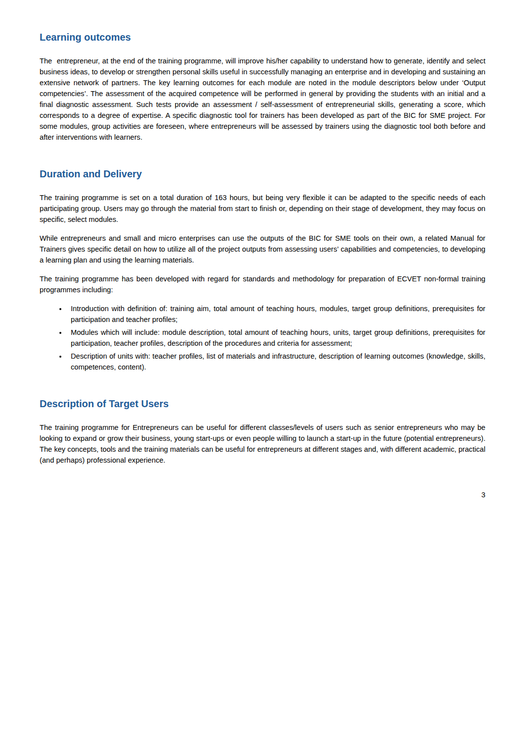Learning outcomes
The entrepreneur, at the end of the training programme, will improve his/her capability to understand how to generate, identify and select business ideas, to develop or strengthen personal skills useful in successfully managing an enterprise and in developing and sustaining an extensive network of partners. The key learning outcomes for each module are noted in the module descriptors below under ‘Output competencies’. The assessment of the acquired competence will be performed in general by providing the students with an initial and a final diagnostic assessment. Such tests provide an assessment / self-assessment of entrepreneurial skills, generating a score, which corresponds to a degree of expertise. A specific diagnostic tool for trainers has been developed as part of the BIC for SME project. For some modules, group activities are foreseen, where entrepreneurs will be assessed by trainers using the diagnostic tool both before and after interventions with learners.
Duration and Delivery
The training programme is set on a total duration of 163 hours, but being very flexible it can be adapted to the specific needs of each participating group. Users may go through the material from start to finish or, depending on their stage of development, they may focus on specific, select modules.
While entrepreneurs and small and micro enterprises can use the outputs of the BIC for SME tools on their own, a related Manual for Trainers gives specific detail on how to utilize all of the project outputs from assessing users’ capabilities and competencies, to developing a learning plan and using the learning materials.
The training programme has been developed with regard for standards and methodology for preparation of ECVET non-formal training programmes including:
Introduction with definition of: training aim, total amount of teaching hours, modules, target group definitions, prerequisites for participation and teacher profiles;
Modules which will include: module description, total amount of teaching hours, units, target group definitions, prerequisites for participation, teacher profiles, description of the procedures and criteria for assessment;
Description of units with: teacher profiles, list of materials and infrastructure, description of learning outcomes (knowledge, skills, competences, content).
Description of Target Users
The training programme for Entrepreneurs can be useful for different classes/levels of users such as senior entrepreneurs who may be looking to expand or grow their business, young start-ups or even people willing to launch a start-up in the future (potential entrepreneurs). The key concepts, tools and the training materials can be useful for entrepreneurs at different stages and, with different academic, practical (and perhaps) professional experience.
3